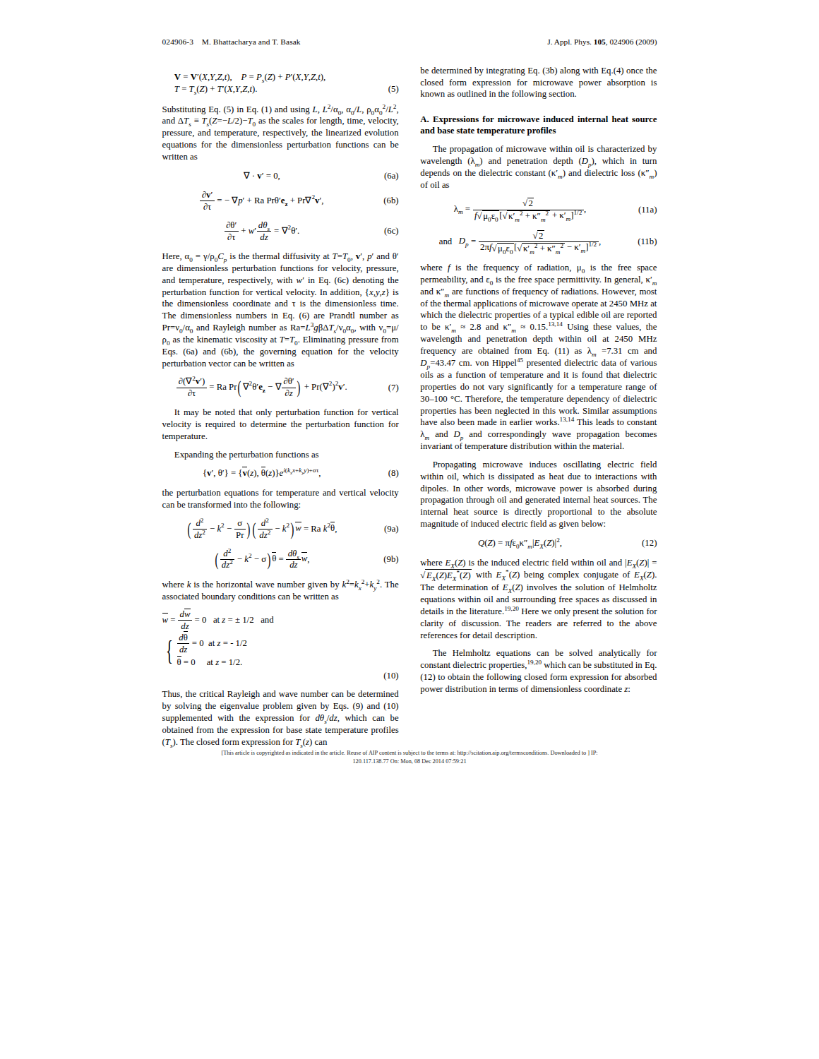024906-3 M. Bhattacharya and T. Basak
J. Appl. Phys. 105, 024906 (2009)
V = V′(X,Y,Z,t), P = Ps(Z) + P′(X,Y,Z,t),
T = Ts(Z) + T′(X,Y,Z,t).
(5)
Substituting Eq. (5) in Eq. (1) and using L, L2/α0, α0/L, ρ0α02/L2, and ΔTs ≡ Ts(Z=−L/2)−T0 as the scales for length, time, velocity, pressure, and temperature, respectively, the linearized evolution equations for the dimensionless perturbation functions can be written as
∇ · v′ = 0,
(6a)
∂v′∂τ = − ∇p′ + Ra Prθ′ez + Pr∇2v′,
(6b)
∂θ′∂τ + w′dθs dz = ∇2θ′.
(6c)
Here, α0 = γ/ρ0Cp is the thermal diffusivity at T=T0, v′, p′ and θ′ are dimensionless perturbation functions for velocity, pressure, and temperature, respectively, with w′ in Eq. (6c) denoting the perturbation function for vertical velocity. In addition, {x,y,z} is the dimensionless coordinate and τ is the dimensionless time. The dimensionless numbers in Eq. (6) are Prandtl number as Pr=ν0/α0 and Rayleigh number as Ra=L3gβΔTs/ν0α0, with ν0=μ/ρ0 as the kinematic viscosity at T=T0. Eliminating pressure from Eqs. (6a) and (6b), the governing equation for the velocity perturbation vector can be written as
∂(∇2v′)∂τ = Ra Pr(∇2θ′ez − ∇∂θ′∂z) + Pr(∇2)2v′.
(7)
It may be noted that only perturbation function for vertical velocity is required to determine the perturbation function for temperature.
Expanding the perturbation functions as
{v′, θ′} = {v(z), θ(z)}ei(kxx+kyy)+στ,
(8)
the perturbation equations for temperature and vertical velocity can be transformed into the following:
(d2 dz2 − k2 − σPr)(d2 dz2 − k2) w = Ra k2θ,
(9a)
(d2 dz2 − k2 − σ) θ = dθs dz w,
(9b)
where k is the horizontal wave number given by k2=kx2+ky2. The associated boundary conditions can be written as
w = dw dz = 0 at z = ± 1/2 and {
dθ dz = 0 at z = - 1/2
θ = 0 at z = 1/2.
(10)
Thus, the critical Rayleigh and wave number can be determined by solving the eigenvalue problem given by Eqs. (9) and (10) supplemented with the expression for dθs/dz, which can be obtained from the expression for base state temperature profiles (Ts). The closed form expression for Ts(z) can
be determined by integrating Eq. (3b) along with Eq.(4) once the closed form expression for microwave power absorption is known as outlined in the following section.
A. Expressions for microwave induced internal heat source and base state temperature profiles
The propagation of microwave within oil is characterized by wavelength (λm) and penetration depth (Dp), which in turn depends on the dielectric constant (κ′m) and dielectric loss (κ″m) of oil as
λm = √2 f√μ0ε0[√κ′m2 + κ″m2 + κ′m]1/2,
(11a)
and Dp = √22πf√μ0ε0[√κ′m2 + κ″m2 − κ′m]1/2,
(11b)
where f is the frequency of radiation, μ0 is the free space permeability, and ε0 is the free space permittivity. In general, κ′m and κ″m are functions of frequency of radiations. However, most of the thermal applications of microwave operate at 2450 MHz at which the dielectric properties of a typical edible oil are reported to be κ′m ≈ 2.8 and κ″m ≈ 0.15.13,14 Using these values, the wavelength and penetration depth within oil at 2450 MHz frequency are obtained from Eq. (11) as λm =7.31 cm and Dp=43.47 cm. von Hippel45 presented dielectric data of various oils as a function of temperature and it is found that dielectric properties do not vary significantly for a temperature range of 30–100 °C. Therefore, the temperature dependency of dielectric properties has been neglected in this work. Similar assumptions have also been made in earlier works.13,14 This leads to constant λm and Dp and correspondingly wave propagation becomes invariant of temperature distribution within the material.
Propagating microwave induces oscillating electric field within oil, which is dissipated as heat due to interactions with dipoles. In other words, microwave power is absorbed during propagation through oil and generated internal heat sources. The internal heat source is directly proportional to the absolute magnitude of induced electric field as given below:
Q(Z) = πfε0κ″m|EX(Z)|2,
(12)
where EX(Z) is the induced electric field within oil and |EX(Z)| = √EX(Z)EX*(Z) with EX*(Z) being complex conjugate of EX(Z). The determination of EX(Z) involves the solution of Helmholtz equations within oil and surrounding free spaces as discussed in details in the literature.19,20 Here we only present the solution for clarity of discussion. The readers are referred to the above references for detail description.
The Helmholtz equations can be solved analytically for constant dielectric properties,19,20 which can be substituted in Eq. (12) to obtain the following closed form expression for absorbed power distribution in terms of dimensionless coordinate z:
[This article is copyrighted as indicated in the article. Reuse of AIP content is subject to the terms at: http://scitation.aip.org/termsconditions. Downloaded to ] IP: 120.117.138.77 On: Mon, 08 Dec 2014 07:59:21